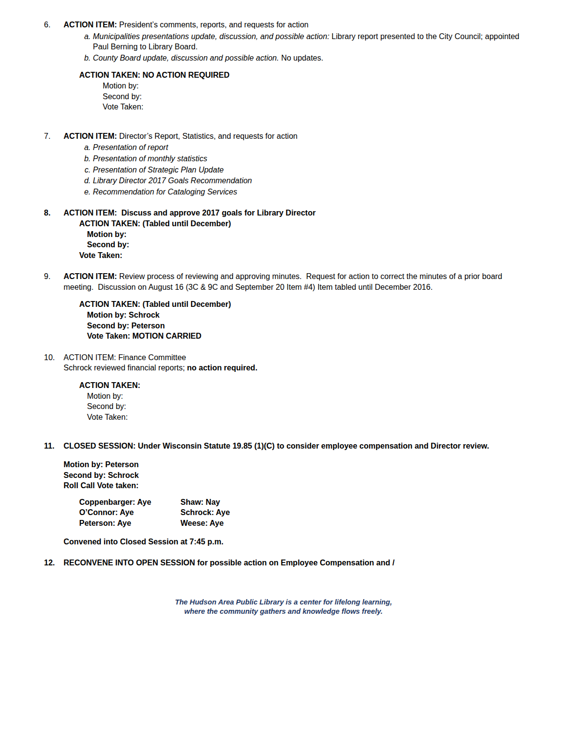ACTION ITEM: President’s comments, reports, and requests for action
Municipalities presentations update, discussion, and possible action: Library report presented to the City Council; appointed Paul Berning to Library Board.
County Board update, discussion and possible action. No updates.
ACTION TAKEN: NO ACTION REQUIRED
Motion by:
Second by:
Vote Taken:
ACTION ITEM: Director’s Report, Statistics, and requests for action
Presentation of report
Presentation of monthly statistics
Presentation of Strategic Plan Update
Library Director 2017 Goals Recommendation
Recommendation for Cataloging Services
ACTION ITEM: Discuss and approve 2017 goals for Library Director
ACTION TAKEN: (Tabled until December)
Motion by:
Second by:
Vote Taken:
ACTION ITEM: Review process of reviewing and approving minutes. Request for action to correct the minutes of a prior board meeting. Discussion on August 16 (3C & 9C and September 20 Item #4) Item tabled until December 2016.
ACTION TAKEN: (Tabled until December)
Motion by: Schrock
Second by: Peterson
Vote Taken: MOTION CARRIED
ACTION ITEM: Finance Committee
Schrock reviewed financial reports; no action required.
ACTION TAKEN:
Motion by:
Second by:
Vote Taken:
CLOSED SESSION: Under Wisconsin Statute 19.85 (1)(C) to consider employee compensation and Director review.
Motion by: Peterson
Second by: Schrock
Roll Call Vote taken:
| Coppenbarger: Aye | Shaw: Nay |
| O’Connor: Aye | Schrock: Aye |
| Peterson: Aye | Weese: Aye |
Convened into Closed Session at 7:45 p.m.
RECONVENE INTO OPEN SESSION for possible action on Employee Compensation and /
The Hudson Area Public Library is a center for lifelong learning,
where the community gathers and knowledge flows freely.